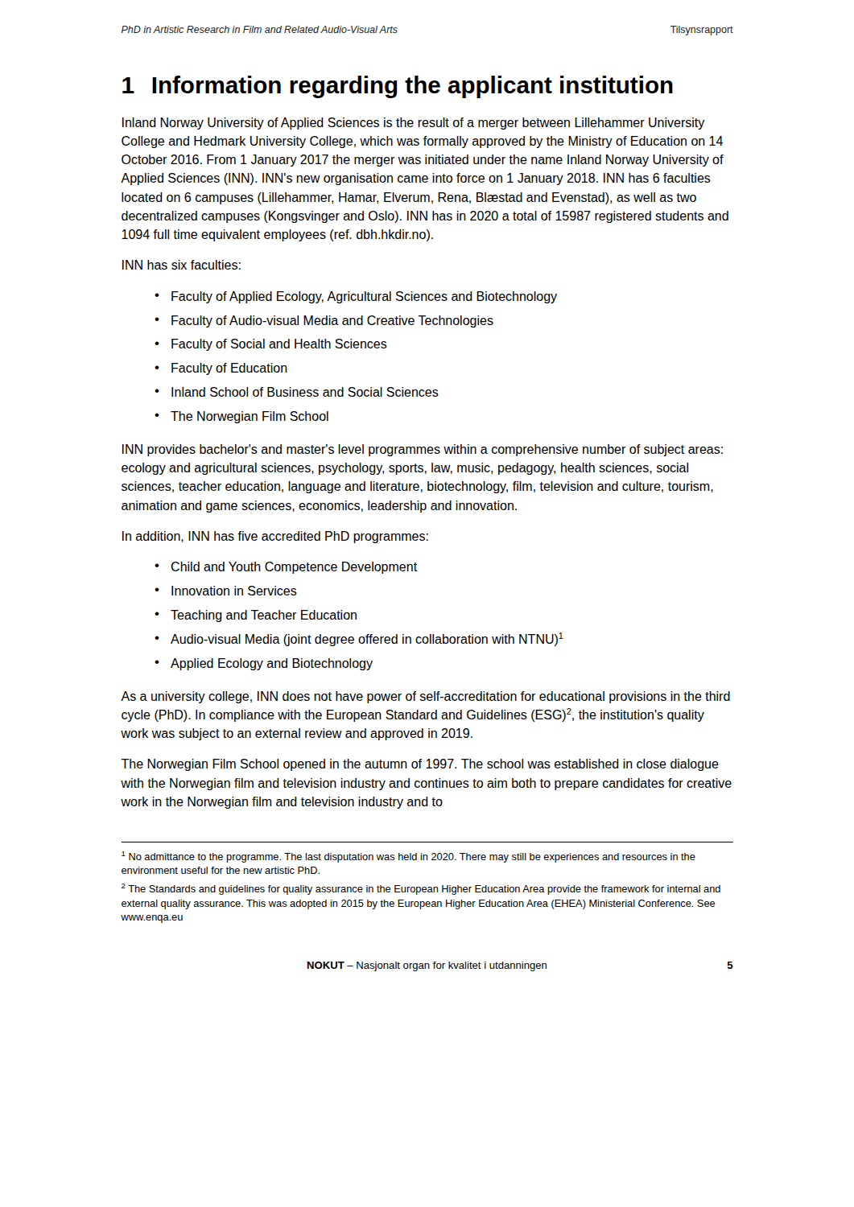PhD in Artistic Research in Film and Related Audio-Visual Arts Tilsynsrapport
1 Information regarding the applicant institution
Inland Norway University of Applied Sciences is the result of a merger between Lillehammer University College and Hedmark University College, which was formally approved by the Ministry of Education on 14 October 2016. From 1 January 2017 the merger was initiated under the name Inland Norway University of Applied Sciences (INN). INN's new organisation came into force on 1 January 2018. INN has 6 faculties located on 6 campuses (Lillehammer, Hamar, Elverum, Rena, Blæstad and Evenstad), as well as two decentralized campuses (Kongsvinger and Oslo). INN has in 2020 a total of 15987 registered students and 1094 full time equivalent employees (ref. dbh.hkdir.no).
INN has six faculties:
Faculty of Applied Ecology, Agricultural Sciences and Biotechnology
Faculty of Audio-visual Media and Creative Technologies
Faculty of Social and Health Sciences
Faculty of Education
Inland School of Business and Social Sciences
The Norwegian Film School
INN provides bachelor's and master's level programmes within a comprehensive number of subject areas: ecology and agricultural sciences, psychology, sports, law, music, pedagogy, health sciences, social sciences, teacher education, language and literature, biotechnology, film, television and culture, tourism, animation and game sciences, economics, leadership and innovation.
In addition, INN has five accredited PhD programmes:
Child and Youth Competence Development
Innovation in Services
Teaching and Teacher Education
Audio-visual Media (joint degree offered in collaboration with NTNU)1
Applied Ecology and Biotechnology
As a university college, INN does not have power of self-accreditation for educational provisions in the third cycle (PhD). In compliance with the European Standard and Guidelines (ESG)2, the institution's quality work was subject to an external review and approved in 2019.
The Norwegian Film School opened in the autumn of 1997. The school was established in close dialogue with the Norwegian film and television industry and continues to aim both to prepare candidates for creative work in the Norwegian film and television industry and to
1 No admittance to the programme. The last disputation was held in 2020. There may still be experiences and resources in the environment useful for the new artistic PhD.
2 The Standards and guidelines for quality assurance in the European Higher Education Area provide the framework for internal and external quality assurance. This was adopted in 2015 by the European Higher Education Area (EHEA) Ministerial Conference. See www.enqa.eu
NOKUT – Nasjonalt organ for kvalitet i utdanningen 5